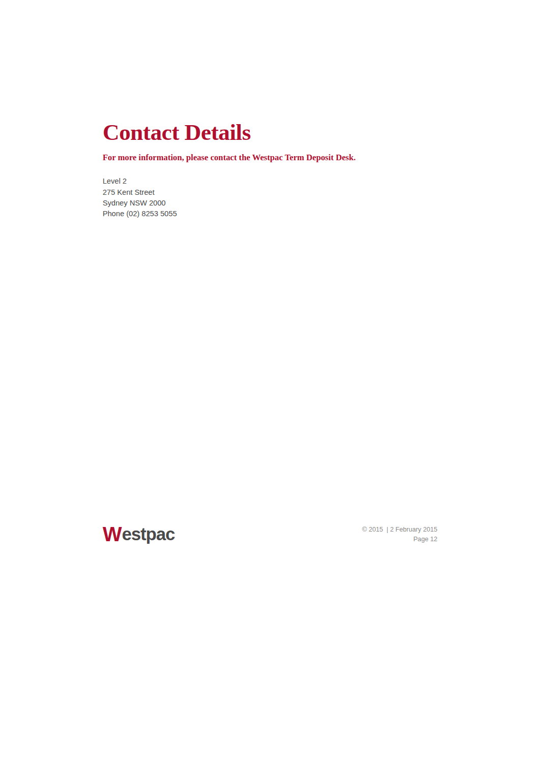Contact Details
For more information, please contact the Westpac Term Deposit Desk.
Level 2
275 Kent Street
Sydney NSW 2000
Phone (02) 8253 5055
Westpac
© 2015 | 2 February 2015
Page 12